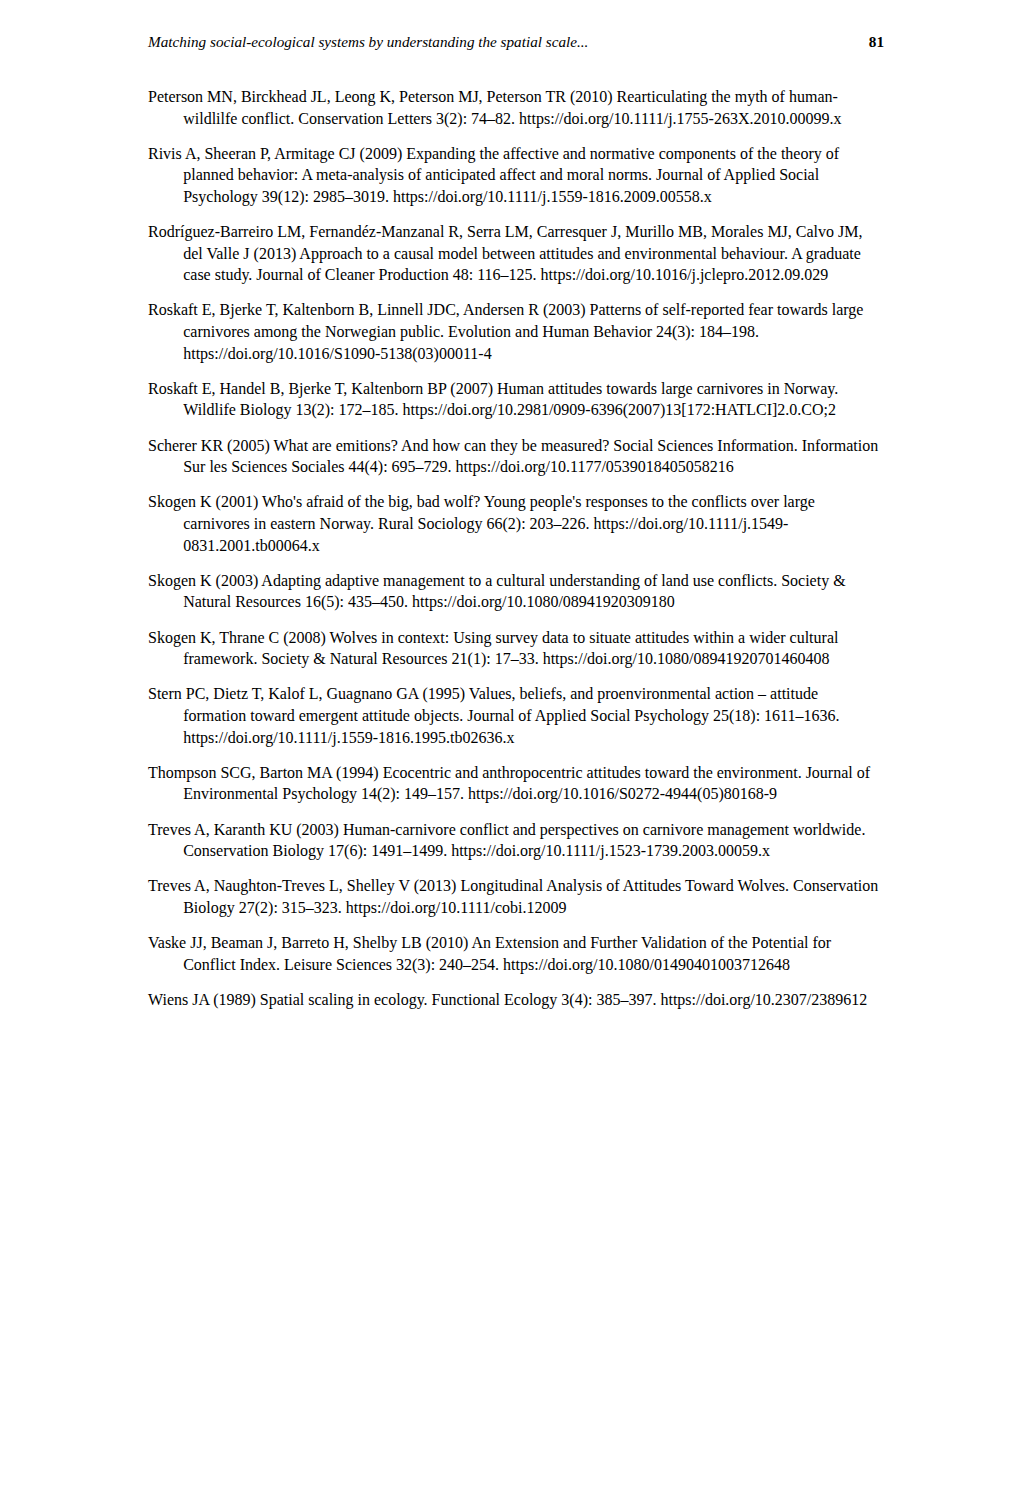Matching social-ecological systems by understanding the spatial scale... 81
Peterson MN, Birckhead JL, Leong K, Peterson MJ, Peterson TR (2010) Rearticulating the myth of human-wildlilfe conflict. Conservation Letters 3(2): 74–82. https://doi.org/10.1111/j.1755-263X.2010.00099.x
Rivis A, Sheeran P, Armitage CJ (2009) Expanding the affective and normative components of the theory of planned behavior: A meta-analysis of anticipated affect and moral norms. Journal of Applied Social Psychology 39(12): 2985–3019. https://doi.org/10.1111/j.1559-1816.2009.00558.x
Rodríguez-Barreiro LM, Fernandéz-Manzanal R, Serra LM, Carresquer J, Murillo MB, Morales MJ, Calvo JM, del Valle J (2013) Approach to a causal model between attitudes and environmental behaviour. A graduate case study. Journal of Cleaner Production 48: 116–125. https://doi.org/10.1016/j.jclepro.2012.09.029
Roskaft E, Bjerke T, Kaltenborn B, Linnell JDC, Andersen R (2003) Patterns of self-reported fear towards large carnivores among the Norwegian public. Evolution and Human Behavior 24(3): 184–198. https://doi.org/10.1016/S1090-5138(03)00011-4
Roskaft E, Handel B, Bjerke T, Kaltenborn BP (2007) Human attitudes towards large carnivores in Norway. Wildlife Biology 13(2): 172–185. https://doi.org/10.2981/0909-6396(2007)13[172:HATLCI]2.0.CO;2
Scherer KR (2005) What are emitions? And how can they be measured? Social Sciences Information. Information Sur les Sciences Sociales 44(4): 695–729. https://doi.org/10.1177/0539018405058216
Skogen K (2001) Who's afraid of the big, bad wolf? Young people's responses to the conflicts over large carnivores in eastern Norway. Rural Sociology 66(2): 203–226. https://doi.org/10.1111/j.1549-0831.2001.tb00064.x
Skogen K (2003) Adapting adaptive management to a cultural understanding of land use conflicts. Society & Natural Resources 16(5): 435–450. https://doi.org/10.1080/08941920309180
Skogen K, Thrane C (2008) Wolves in context: Using survey data to situate attitudes within a wider cultural framework. Society & Natural Resources 21(1): 17–33. https://doi.org/10.1080/08941920701460408
Stern PC, Dietz T, Kalof L, Guagnano GA (1995) Values, beliefs, and proenvironmental action – attitude formation toward emergent attitude objects. Journal of Applied Social Psychology 25(18): 1611–1636. https://doi.org/10.1111/j.1559-1816.1995.tb02636.x
Thompson SCG, Barton MA (1994) Ecocentric and anthropocentric attitudes toward the environment. Journal of Environmental Psychology 14(2): 149–157. https://doi.org/10.1016/S0272-4944(05)80168-9
Treves A, Karanth KU (2003) Human-carnivore conflict and perspectives on carnivore management worldwide. Conservation Biology 17(6): 1491–1499. https://doi.org/10.1111/j.1523-1739.2003.00059.x
Treves A, Naughton-Treves L, Shelley V (2013) Longitudinal Analysis of Attitudes Toward Wolves. Conservation Biology 27(2): 315–323. https://doi.org/10.1111/cobi.12009
Vaske JJ, Beaman J, Barreto H, Shelby LB (2010) An Extension and Further Validation of the Potential for Conflict Index. Leisure Sciences 32(3): 240–254. https://doi.org/10.1080/01490401003712648
Wiens JA (1989) Spatial scaling in ecology. Functional Ecology 3(4): 385–397. https://doi.org/10.2307/2389612